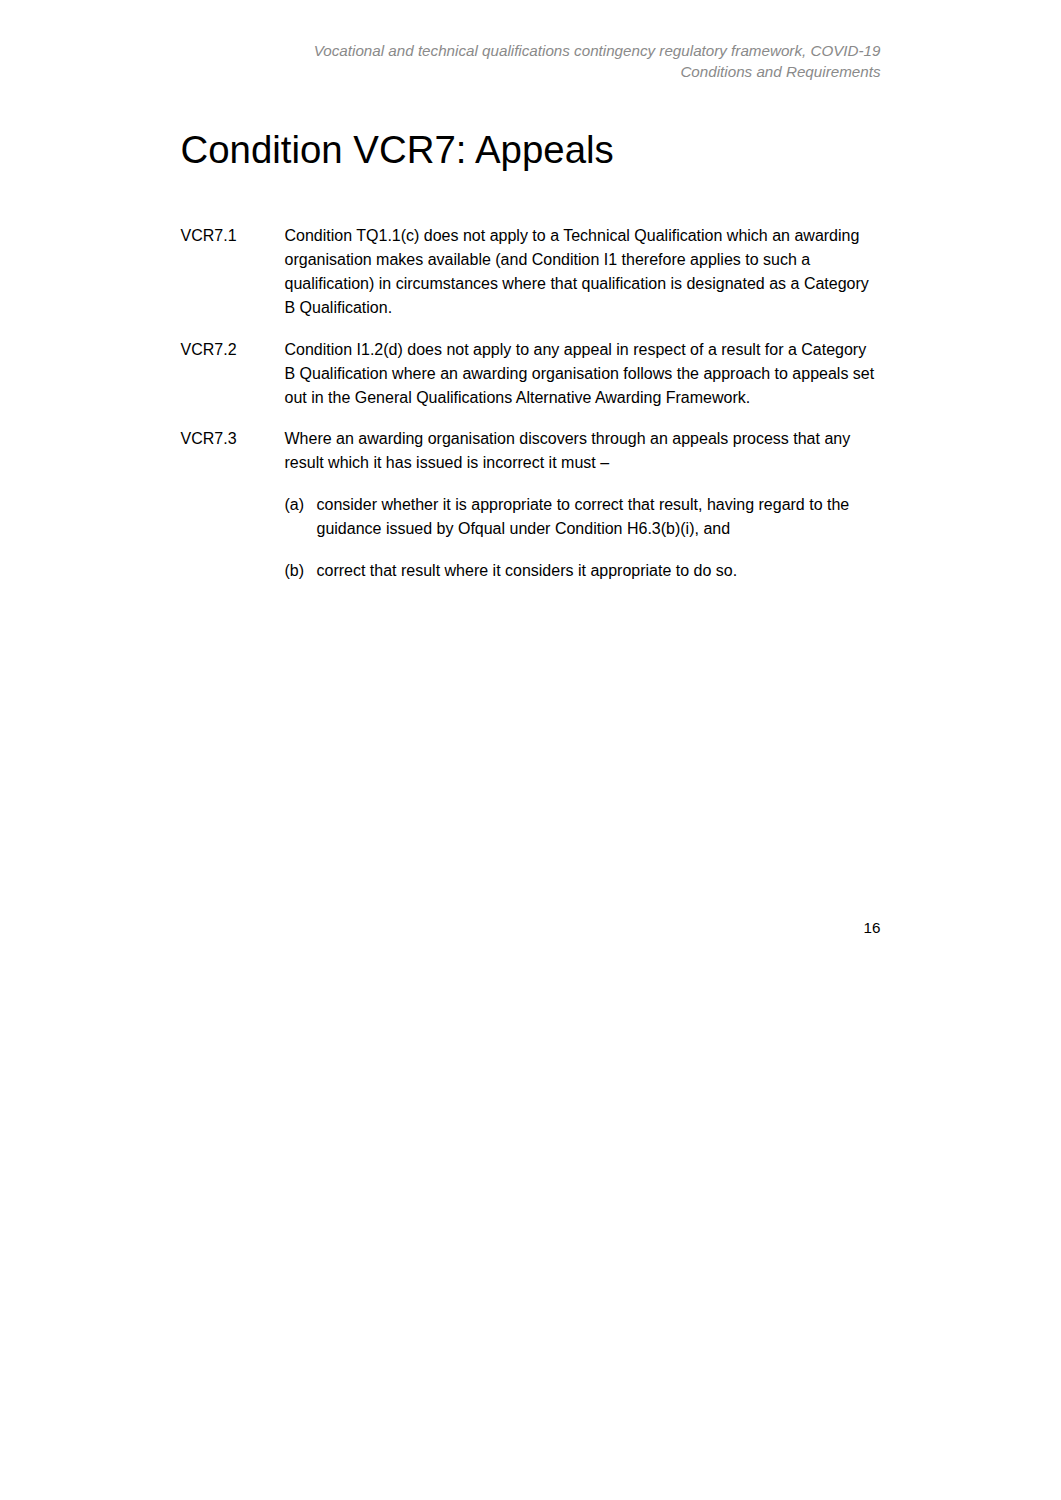Vocational and technical qualifications contingency regulatory framework, COVID-19
Conditions and Requirements
Condition VCR7: Appeals
VCR7.1
Condition TQ1.1(c) does not apply to a Technical Qualification which an awarding organisation makes available (and Condition I1 therefore applies to such a qualification) in circumstances where that qualification is designated as a Category B Qualification.
VCR7.2
Condition I1.2(d) does not apply to any appeal in respect of a result for a Category B Qualification where an awarding organisation follows the approach to appeals set out in the General Qualifications Alternative Awarding Framework.
VCR7.3
Where an awarding organisation discovers through an appeals process that any result which it has issued is incorrect it must –
(a)
consider whether it is appropriate to correct that result, having regard to the guidance issued by Ofqual under Condition H6.3(b)(i), and
(b)
correct that result where it considers it appropriate to do so.
16